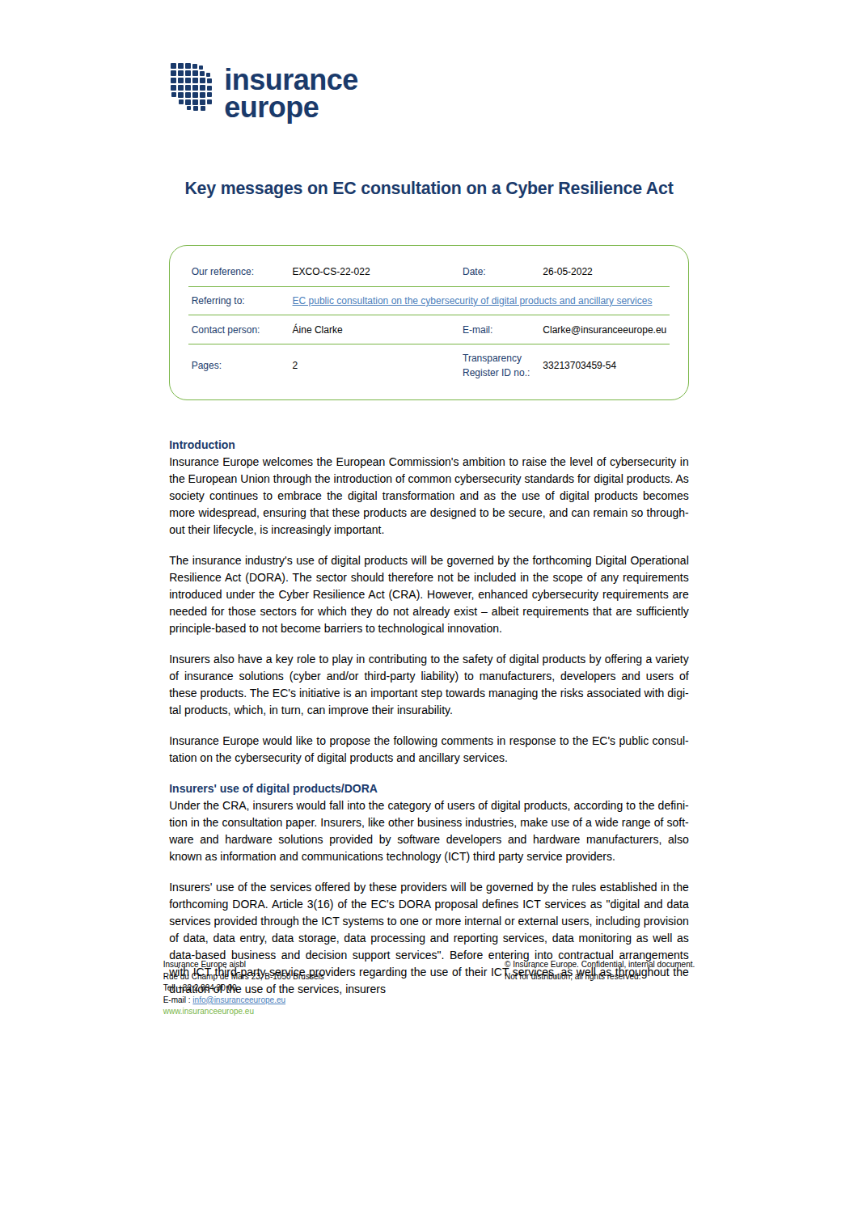insurance
europe
Key messages on EC consultation on a Cyber Resilience Act
| Our reference: | EXCO-CS-22-022 | Date: | 26-05-2022 |
| Referring to: | EC public consultation on the cybersecurity of digital products and ancillary services |
| Contact person: | Áine Clarke | E-mail: | Clarke@insuranceeurope.eu |
| Pages: | 2 | Transparency Register ID no.: | 33213703459-54 |
Introduction
Insurance Europe welcomes the European Commission's ambition to raise the level of cybersecurity in the European Union through the introduction of common cybersecurity standards for digital products. As society continues to embrace the digital transformation and as the use of digital products becomes more widespread, ensuring that these products are designed to be secure, and can remain so throughout their lifecycle, is increasingly important.
The insurance industry's use of digital products will be governed by the forthcoming Digital Operational Resilience Act (DORA). The sector should therefore not be included in the scope of any requirements introduced under the Cyber Resilience Act (CRA). However, enhanced cybersecurity requirements are needed for those sectors for which they do not already exist – albeit requirements that are sufficiently principle-based to not become barriers to technological innovation.
Insurers also have a key role to play in contributing to the safety of digital products by offering a variety of insurance solutions (cyber and/or third-party liability) to manufacturers, developers and users of these products. The EC's initiative is an important step towards managing the risks associated with digital products, which, in turn, can improve their insurability.
Insurance Europe would like to propose the following comments in response to the EC's public consultation on the cybersecurity of digital products and ancillary services.
Insurers' use of digital products/DORA
Under the CRA, insurers would fall into the category of users of digital products, according to the definition in the consultation paper. Insurers, like other business industries, make use of a wide range of software and hardware solutions provided by software developers and hardware manufacturers, also known as information and communications technology (ICT) third party service providers.
Insurers' use of the services offered by these providers will be governed by the rules established in the forthcoming DORA. Article 3(16) of the EC's DORA proposal defines ICT services as "digital and data services provided through the ICT systems to one or more internal or external users, including provision of data, data entry, data storage, data processing and reporting services, data monitoring as well as data-based business and decision support services". Before entering into contractual arrangements with ICT third-party service providers regarding the use of their ICT services, as well as throughout the duration of the use of the services, insurers
Insurance Europe aisbl
Rue du Champ de Mars 23, B-1050 Brussels
Tel: +32 2 894 30 00
E-mail : info@insuranceeurope.eu
www.insuranceeurope.eu
© Insurance Europe. Confidential, internal document.
Not for distribution, all rights reserved.